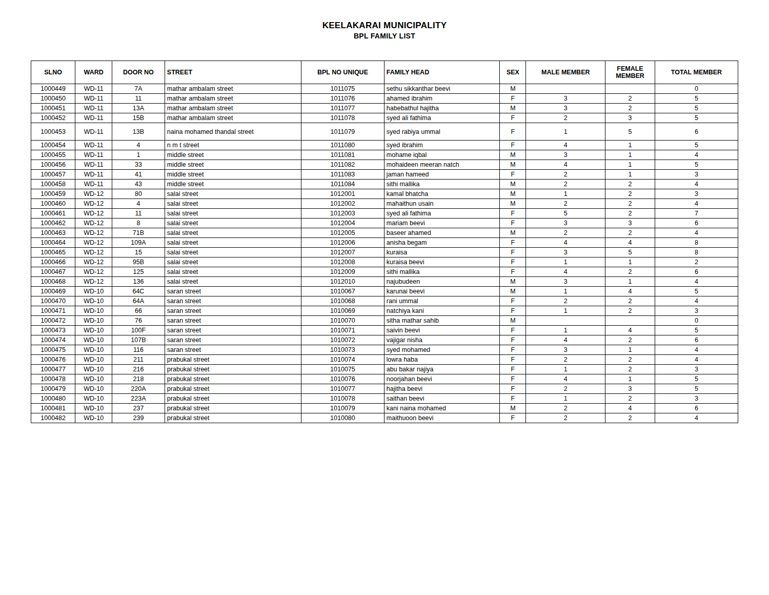KEELAKARAI MUNICIPALITY
BPL FAMILY LIST
| SLNO | WARD | DOOR NO | STREET | BPL NO UNIQUE | FAMILY HEAD | SEX | MALE MEMBER | FEMALE MEMBER | TOTAL MEMBER |
| --- | --- | --- | --- | --- | --- | --- | --- | --- | --- |
| 1000449 | WD-11 | 7A | mathar ambalam street | 1011075 | sethu sikkanthar beevi | M | | | 0 |
| 1000450 | WD-11 | 11 | mathar ambalam street | 1011076 | ahamed ibrahim | F | 3 | 2 | 5 |
| 1000451 | WD-11 | 13A | mathar ambalam street | 1011077 | habebathul hajitha | M | 3 | 2 | 5 |
| 1000452 | WD-11 | 15B | mathar ambalam street | 1011078 | syed ali fathima | F | 2 | 3 | 5 |
| 1000453 | WD-11 | 13B | naina mohamed thandal street | 1011079 | syed rabiya ummal | F | 1 | 5 | 6 |
| 1000454 | WD-11 | 4 | n m t street | 1011080 | syed ibrahim | F | 4 | 1 | 5 |
| 1000455 | WD-11 | 1 | middle street | 1011081 | mohame iqbal | M | 3 | 1 | 4 |
| 1000456 | WD-11 | 33 | middle street | 1011082 | mohaideen meeran natch | M | 4 | 1 | 5 |
| 1000457 | WD-11 | 41 | middle street | 1011083 | jaman hameed | F | 2 | 1 | 3 |
| 1000458 | WD-11 | 43 | middle street | 1011084 | sithi mallika | M | 2 | 2 | 4 |
| 1000459 | WD-12 | 80 | salai street | 1012001 | kamal bhatcha | M | 1 | 2 | 3 |
| 1000460 | WD-12 | 4 | salai street | 1012002 | mahaithun usain | M | 2 | 2 | 4 |
| 1000461 | WD-12 | 11 | salai street | 1012003 | syed ali fathima | F | 5 | 2 | 7 |
| 1000462 | WD-12 | 8 | salai street | 1012004 | mariam beevi | F | 3 | 3 | 6 |
| 1000463 | WD-12 | 71B | salai street | 1012005 | baseer ahamed | M | 2 | 2 | 4 |
| 1000464 | WD-12 | 109A | salai street | 1012006 | anisha begam | F | 4 | 4 | 8 |
| 1000465 | WD-12 | 15 | salai street | 1012007 | kuraisa | F | 3 | 5 | 8 |
| 1000466 | WD-12 | 95B | salai street | 1012008 | kuraisa beevi | F | 1 | 1 | 2 |
| 1000467 | WD-12 | 125 | salai street | 1012009 | sithi mallika | F | 4 | 2 | 6 |
| 1000468 | WD-12 | 136 | salai street | 1012010 | najubudeen | M | 3 | 1 | 4 |
| 1000469 | WD-10 | 64C | saran street | 1010067 | karunai beevi | M | 1 | 4 | 5 |
| 1000470 | WD-10 | 64A | saran street | 1010068 | rani ummal | F | 2 | 2 | 4 |
| 1000471 | WD-10 | 66 | saran street | 1010069 | natchiya kani | F | 1 | 2 | 3 |
| 1000472 | WD-10 | 76 | saran street | 1010070 | sitha mathar sahib | M | | | 0 |
| 1000473 | WD-10 | 100F | saran street | 1010071 | saivin beevi | F | 1 | 4 | 5 |
| 1000474 | WD-10 | 107B | saran street | 1010072 | vajigar nisha | F | 4 | 2 | 6 |
| 1000475 | WD-10 | 116 | saran street | 1010073 | syed mohamed | F | 3 | 1 | 4 |
| 1000476 | WD-10 | 211 | prabukal street | 1010074 | lowra haba | F | 2 | 2 | 4 |
| 1000477 | WD-10 | 216 | prabukal street | 1010075 | abu bakar najiya | F | 1 | 2 | 3 |
| 1000478 | WD-10 | 218 | prabukal street | 1010076 | noorjahan beevi | F | 4 | 1 | 5 |
| 1000479 | WD-10 | 220A | prabukal street | 1010077 | hajitha beevi | F | 2 | 3 | 5 |
| 1000480 | WD-10 | 223A | prabukal street | 1010078 | saithan beevi | F | 1 | 2 | 3 |
| 1000481 | WD-10 | 237 | prabukal street | 1010079 | kani naina mohamed | M | 2 | 4 | 6 |
| 1000482 | WD-10 | 239 | prabukal street | 1010080 | maithuoon beevi | F | 2 | 2 | 4 |